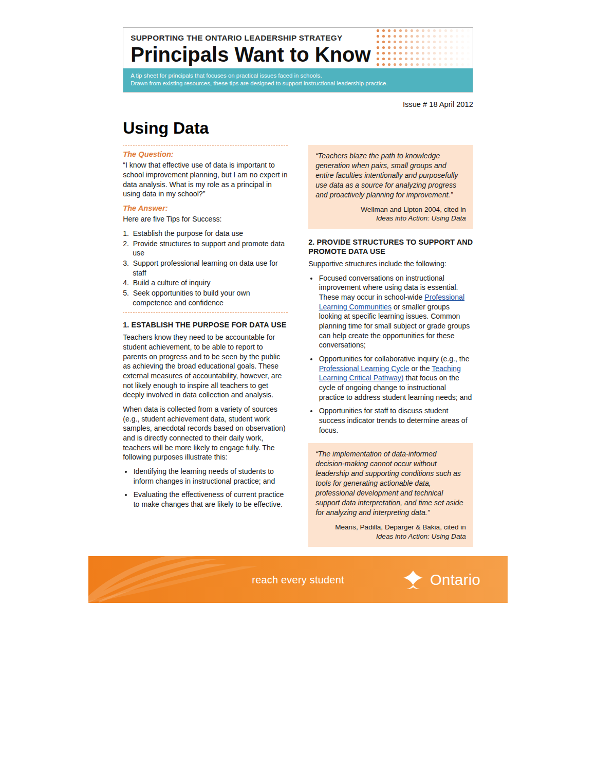Supporting the Ontario Leadership Strategy
Principals Want to Know
A tip sheet for principals that focuses on practical issues faced in schools.
Drawn from existing resources, these tips are designed to support instructional leadership practice.
Issue # 18 April 2012
Using Data
The Question:
“I know that effective use of data is important to school improvement planning, but I am no expert in data analysis. What is my role as a principal in using data in my school?”
The Answer:
Here are five Tips for Success:
1. Establish the purpose for data use
2. Provide structures to support and promote data use
3. Support professional learning on data use for staff
4. Build a culture of inquiry
5. Seek opportunities to build your own competence and confidence
1. Establish the purpose for data use
Teachers know they need to be accountable for student achievement, to be able to report to parents on progress and to be seen by the public as achieving the broad educational goals. These external measures of accountability, however, are not likely enough to inspire all teachers to get deeply involved in data collection and analysis.
When data is collected from a variety of sources (e.g., student achievement data, student work samples, anecdotal records based on observation) and is directly connected to their daily work, teachers will be more likely to engage fully. The following purposes illustrate this:
Identifying the learning needs of students to inform changes in instructional practice; and
Evaluating the effectiveness of current practice to make changes that are likely to be effective.
“Teachers blaze the path to knowledge generation when pairs, small groups and entire faculties intentionally and purposefully use data as a source for analyzing progress and proactively planning for improvement.”
Wellman and Lipton 2004, cited in
Ideas into Action: Using Data
2. Provide structures to support and promote data use
Supportive structures include the following:
Focused conversations on instructional improvement where using data is essential. These may occur in school-wide Professional Learning Communities or smaller groups looking at specific learning issues. Common planning time for small subject or grade groups can help create the opportunities for these conversations;
Opportunities for collaborative inquiry (e.g., the Professional Learning Cycle or the Teaching Learning Critical Pathway) that focus on the cycle of ongoing change to instructional practice to address student learning needs; and
Opportunities for staff to discuss student success indicator trends to determine areas of focus.
“The implementation of data-informed decision-making cannot occur without leadership and supporting conditions such as tools for generating actionable data, professional development and technical support data interpretation, and time set aside for analyzing and interpreting data.”
Means, Padilla, Deparger & Bakia, cited in
Ideas into Action: Using Data
reach every student
Ontario